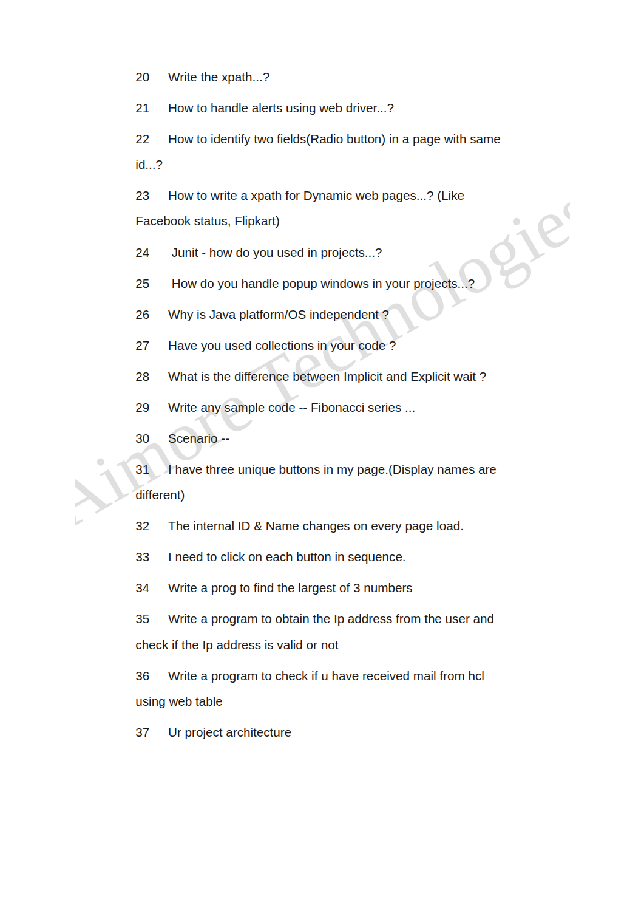Aimore Technologies
20 Write the xpath...?
21 How to handle alerts using web driver...?
22 How to identify two fields(Radio button) in a page with same id...?
23 How to write a xpath for Dynamic web pages...? (Like Facebook status, Flipkart)
24 Junit - how do you used in projects...?
25 How do you handle popup windows in your projects...?
26 Why is Java platform/OS independent ?
27 Have you used collections in your code ?
28 What is the difference between Implicit and Explicit wait ?
29 Write any sample code -- Fibonacci series ...
30 Scenario --
31 I have three unique buttons in my page.(Display names are different)
32 The internal ID & Name changes on every page load.
33 I need to click on each button in sequence.
34 Write a prog to find the largest of 3 numbers
35 Write a program to obtain the Ip address from the user and check if the Ip address is valid or not
36 Write a program to check if u have received mail from hcl using web table
37 Ur project architecture